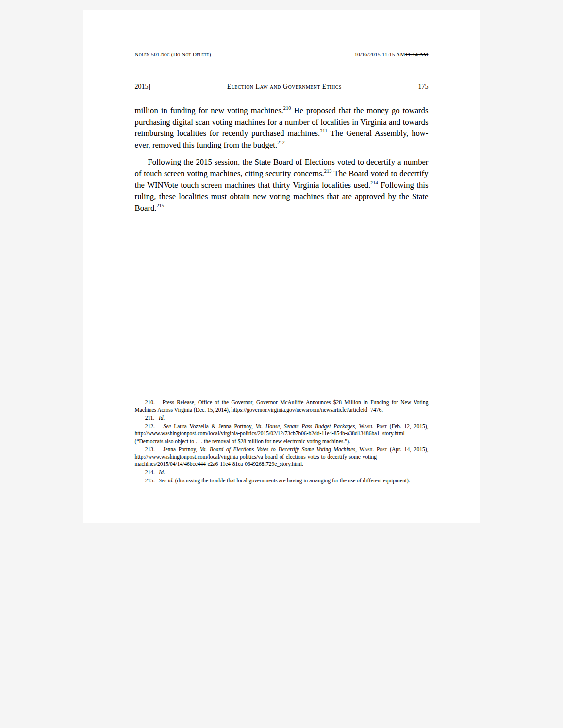Nolen 501.doc (Do Not Delete) 10/16/2015 11:15 AM 11:14 AM
2015] Election Law and Government Ethics 175
million in funding for new voting machines.210 He proposed that the money go towards purchasing digital scan voting machines for a number of localities in Virginia and towards reimbursing localities for recently purchased machines.211 The General Assembly, however, removed this funding from the budget.212
Following the 2015 session, the State Board of Elections voted to decertify a number of touch screen voting machines, citing security concerns.213 The Board voted to decertify the WINVote touch screen machines that thirty Virginia localities used.214 Following this ruling, these localities must obtain new voting machines that are approved by the State Board.215
210. Press Release, Office of the Governor, Governor McAuliffe Announces $28 Million in Funding for New Voting Machines Across Virginia (Dec. 15, 2014), https://governor.virginia.gov/newsroom/newsarticle?articleId=7476.
211. Id.
212. See Laura Vozzella & Jenna Portnoy, Va. House, Senate Pass Budget Packages, Wash. Post (Feb. 12, 2015), http://www.washingtonpost.com/local/virginia-politics/2015/02/12/73cb7b06-b2dd-11e4-854b-a38d13486ba1_story.html (“Democrats also object to . . . the removal of $28 million for new electronic voting machines.”).
213. Jenna Portnoy, Va. Board of Elections Votes to Decertify Some Voting Machines, Wash. Post (Apr. 14, 2015), http://www.washingtonpost.com/local/virginia-politics/va-board-of-elections-votes-to-decertify-some-voting-machines/2015/04/14/46bce444-e2a6-11e4-81ea-0649268f729e_story.html.
214. Id.
215. See id. (discussing the trouble that local governments are having in arranging for the use of different equipment).